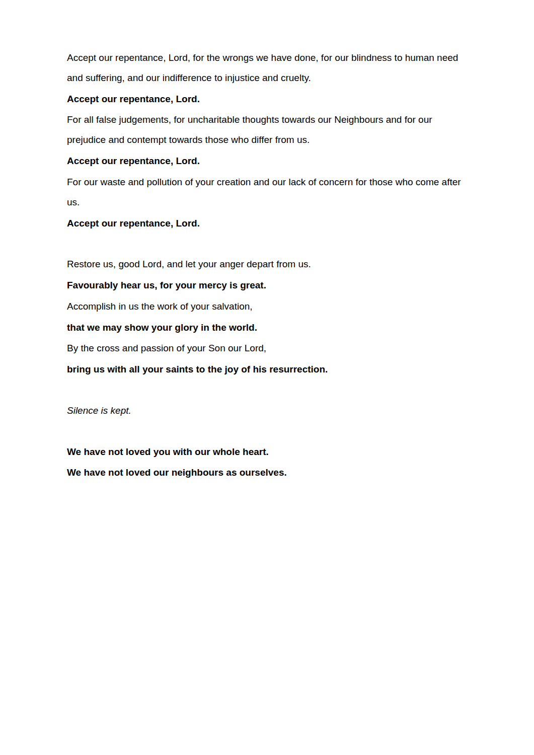Accept our repentance, Lord, for the wrongs we have done, for our blindness to human need and suffering, and our indifference to injustice and cruelty.
Accept our repentance, Lord.
For all false judgements, for uncharitable thoughts towards our Neighbours and for our prejudice and contempt towards those who differ from us.
Accept our repentance, Lord.
For our waste and pollution of your creation and our lack of concern for those who come after us.
Accept our repentance, Lord.
Restore us, good Lord, and let your anger depart from us.
Favourably hear us, for your mercy is great.
Accomplish in us the work of your salvation,
that we may show your glory in the world.
By the cross and passion of your Son our Lord,
bring us with all your saints to the joy of his resurrection.
Silence is kept.
We have not loved you with our whole heart.
We have not loved our neighbours as ourselves.